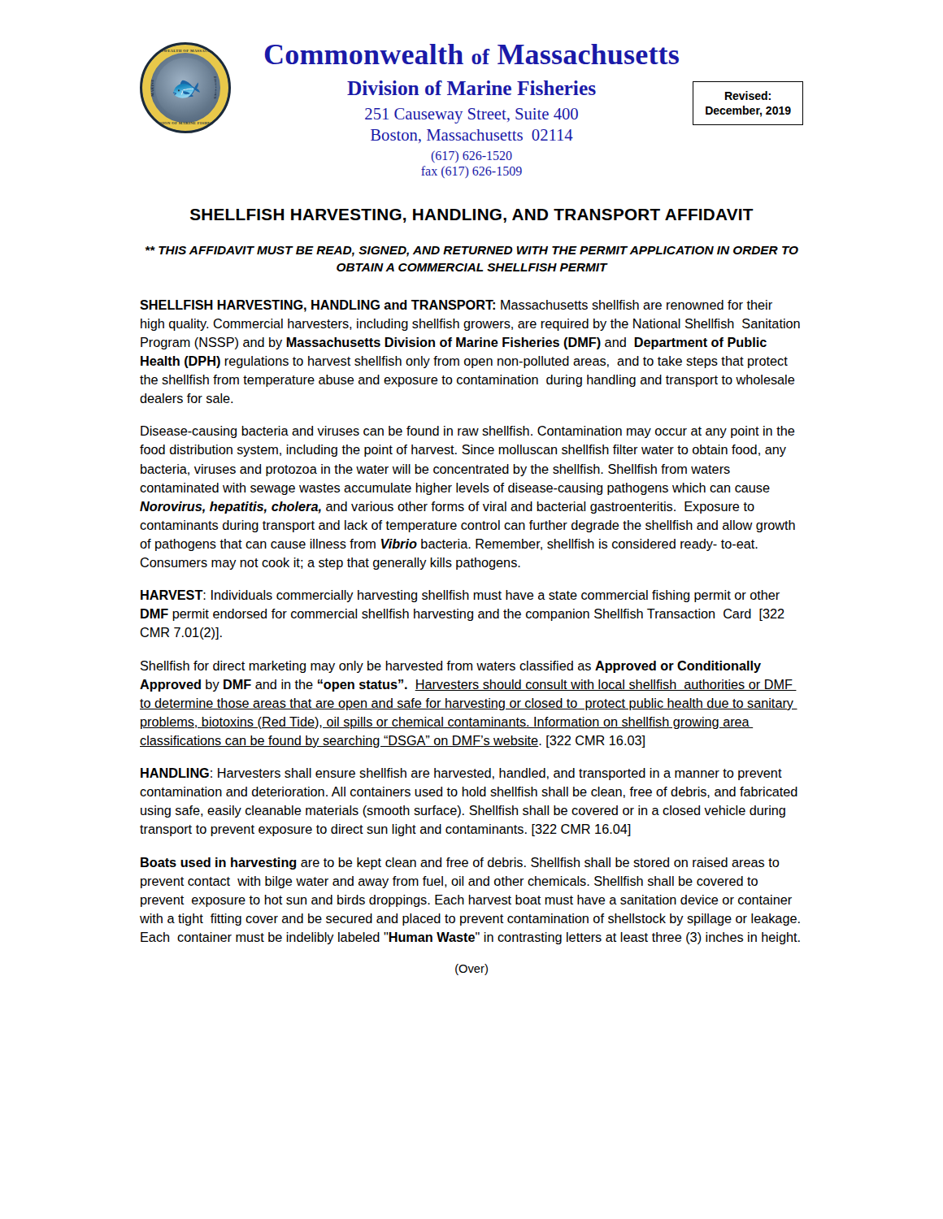COMMONWEALTH OF MASSACHUSETTS DIVISION OF MARINE FISHERIES MARINE FISHERIES
🐟
Commonwealth of Massachusetts
Division of Marine Fisheries
251 Causeway Street, Suite 400
Boston, Massachusetts 02114
(617) 626-1520
fax (617) 626-1509
Revised:
December, 2019
SHELLFISH HARVESTING, HANDLING, AND TRANSPORT AFFIDAVIT
** THIS AFFIDAVIT MUST BE READ, SIGNED, AND RETURNED WITH THE PERMIT APPLICATION IN ORDER TO OBTAIN A COMMERCIAL SHELLFISH PERMIT
SHELLFISH HARVESTING, HANDLING and TRANSPORT: Massachusetts shellfish are renowned for their high quality. Commercial harvesters, including shellfish growers, are required by the National Shellfish Sanitation Program (NSSP) and by Massachusetts Division of Marine Fisheries (DMF) and Department of Public Health (DPH) regulations to harvest shellfish only from open non-polluted areas, and to take steps that protect the shellfish from temperature abuse and exposure to contamination during handling and transport to wholesale dealers for sale.
Disease-causing bacteria and viruses can be found in raw shellfish. Contamination may occur at any point in the food distribution system, including the point of harvest. Since molluscan shellfish filter water to obtain food, any bacteria, viruses and protozoa in the water will be concentrated by the shellfish. Shellfish from waters contaminated with sewage wastes accumulate higher levels of disease-causing pathogens which can cause Norovirus, hepatitis, cholera, and various other forms of viral and bacterial gastroenteritis. Exposure to contaminants during transport and lack of temperature control can further degrade the shellfish and allow growth of pathogens that can cause illness from Vibrio bacteria. Remember, shellfish is considered ready- to-eat. Consumers may not cook it; a step that generally kills pathogens.
HARVEST: Individuals commercially harvesting shellfish must have a state commercial fishing permit or other DMF permit endorsed for commercial shellfish harvesting and the companion Shellfish Transaction Card [322 CMR 7.01(2)].
Shellfish for direct marketing may only be harvested from waters classified as Approved or Conditionally Approved by DMF and in the “open status”. Harvesters should consult with local shellfish authorities or DMF to determine those areas that are open and safe for harvesting or closed to protect public health due to sanitary problems, biotoxins (Red Tide), oil spills or chemical contaminants. Information on shellfish growing area classifications can be found by searching “DSGA” on DMF’s website. [322 CMR 16.03]
HANDLING: Harvesters shall ensure shellfish are harvested, handled, and transported in a manner to prevent contamination and deterioration. All containers used to hold shellfish shall be clean, free of debris, and fabricated using safe, easily cleanable materials (smooth surface). Shellfish shall be covered or in a closed vehicle during transport to prevent exposure to direct sun light and contaminants. [322 CMR 16.04]
Boats used in harvesting are to be kept clean and free of debris. Shellfish shall be stored on raised areas to prevent contact with bilge water and away from fuel, oil and other chemicals. Shellfish shall be covered to prevent exposure to hot sun and birds droppings. Each harvest boat must have a sanitation device or container with a tight fitting cover and be secured and placed to prevent contamination of shellstock by spillage or leakage. Each container must be indelibly labeled "Human Waste" in contrasting letters at least three (3) inches in height.
(Over)